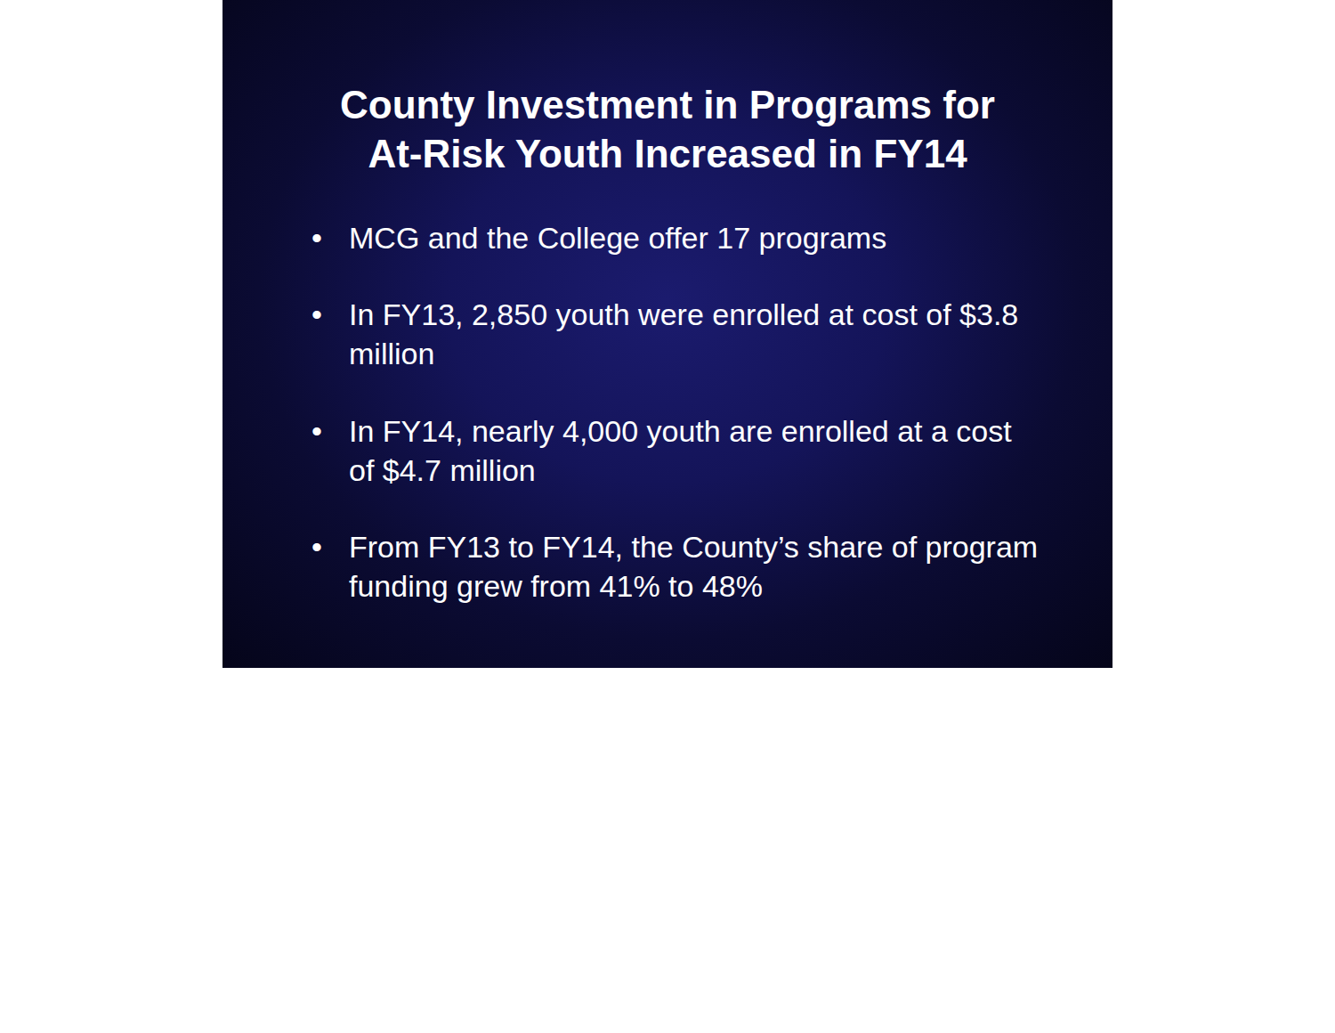County Investment in Programs for At-Risk Youth Increased in FY14
MCG and the College offer 17 programs
In FY13, 2,850 youth were enrolled at cost of $3.8 million
In FY14, nearly 4,000 youth are enrolled at a cost of $4.7 million
From FY13 to FY14, the County’s share of program funding grew from 41% to 48%